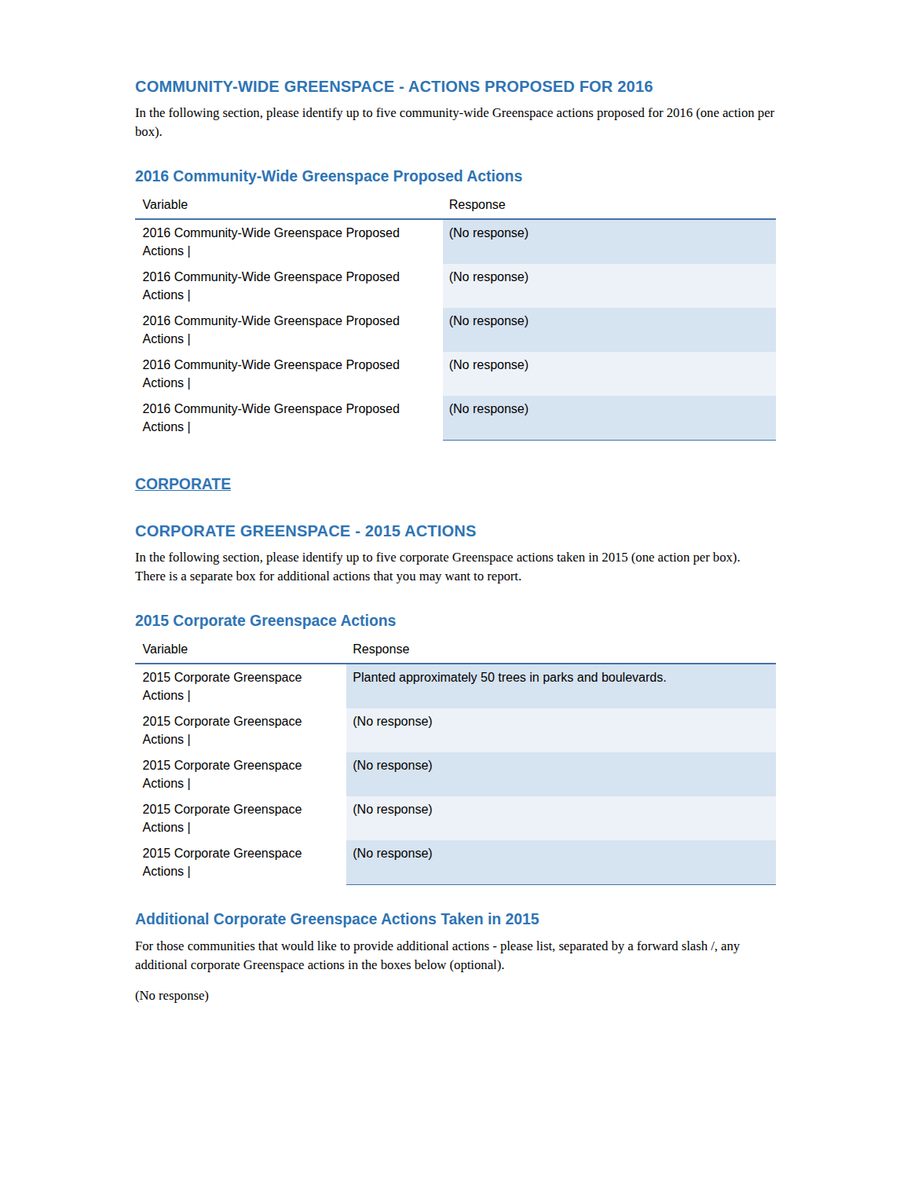COMMUNITY-WIDE GREENSPACE - ACTIONS PROPOSED FOR 2016
In the following section, please identify up to five community-wide Greenspace actions proposed for 2016 (one action per box).
2016 Community-Wide Greenspace Proposed Actions
| Variable | Response |
| --- | --- |
| 2016 Community-Wide Greenspace Proposed Actions / | (No response) |
| 2016 Community-Wide Greenspace Proposed Actions / | (No response) |
| 2016 Community-Wide Greenspace Proposed Actions / | (No response) |
| 2016 Community-Wide Greenspace Proposed Actions / | (No response) |
| 2016 Community-Wide Greenspace Proposed Actions / | (No response) |
CORPORATE
CORPORATE GREENSPACE - 2015 ACTIONS
In the following section, please identify up to five corporate Greenspace actions taken in 2015 (one action per box). There is a separate box for additional actions that you may want to report.
2015 Corporate Greenspace Actions
| Variable | Response |
| --- | --- |
| 2015 Corporate Greenspace Actions / | Planted approximately 50 trees in parks and boulevards. |
| 2015 Corporate Greenspace Actions / | (No response) |
| 2015 Corporate Greenspace Actions / | (No response) |
| 2015 Corporate Greenspace Actions / | (No response) |
| 2015 Corporate Greenspace Actions / | (No response) |
Additional Corporate Greenspace Actions Taken in 2015
For those communities that would like to provide additional actions - please list, separated by a forward slash /, any additional corporate Greenspace actions in the boxes below (optional).
(No response)